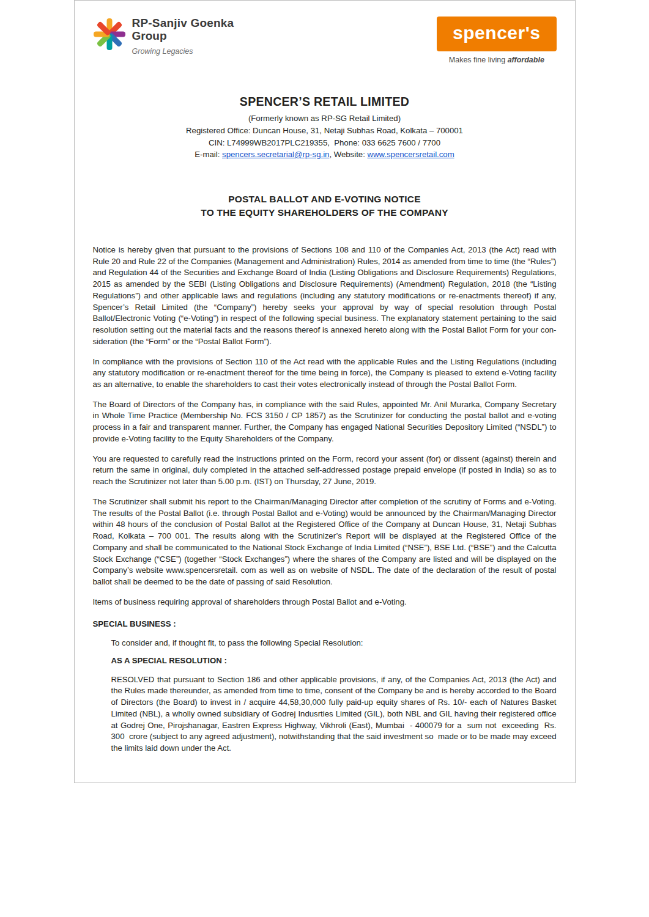RP-Sanjiv Goenka
Group
Growing Legacies
spencer's
Makes fine living affordable
SPENCER’S RETAIL LIMITED
(Formerly known as RP-SG Retail Limited)
Registered Office: Duncan House, 31, Netaji Subhas Road, Kolkata – 700001
CIN: L74999WB2017PLC219355, Phone: 033 6625 7600 / 7700
E-mail: spencers.secretarial@rp-sg.in, Website: www.spencersretail.com
POSTAL BALLOT AND E-VOTING NOTICE
TO THE EQUITY SHAREHOLDERS OF THE COMPANY
Notice is hereby given that pursuant to the provisions of Sections 108 and 110 of the Companies Act, 2013 (the Act) read with Rule 20 and Rule 22 of the Companies (Management and Administration) Rules, 2014 as amended from time to time (the “Rules”) and Regulation 44 of the Securities and Exchange Board of India (Listing Obligations and Disclosure Requirements) Regulations, 2015 as amended by the SEBI (Listing Obligations and Disclosure Requirements) (Amendment) Regulation, 2018 (the “Listing Regulations”) and other applicable laws and regulations (including any statutory modifications or re-enactments thereof) if any, Spencer’s Retail Limited (the “Company”) hereby seeks your approval by way of special resolution through Postal Ballot/Electronic Voting (“e-Voting”) in respect of the following special business. The explanatory statement pertaining to the said resolution setting out the material facts and the reasons thereof is annexed hereto along with the Postal Ballot Form for your consideration (the “Form” or the “Postal Ballot Form”).
In compliance with the provisions of Section 110 of the Act read with the applicable Rules and the Listing Regulations (including any statutory modification or re-enactment thereof for the time being in force), the Company is pleased to extend e-Voting facility as an alternative, to enable the shareholders to cast their votes electronically instead of through the Postal Ballot Form.
The Board of Directors of the Company has, in compliance with the said Rules, appointed Mr. Anil Murarka, Company Secretary in Whole Time Practice (Membership No. FCS 3150 / CP 1857) as the Scrutinizer for conducting the postal ballot and e-voting process in a fair and transparent manner. Further, the Company has engaged National Securities Depository Limited (“NSDL”) to provide e-Voting facility to the Equity Shareholders of the Company.
You are requested to carefully read the instructions printed on the Form, record your assent (for) or dissent (against) therein and return the same in original, duly completed in the attached self-addressed postage prepaid envelope (if posted in India) so as to reach the Scrutinizer not later than 5.00 p.m. (IST) on Thursday, 27 June, 2019.
The Scrutinizer shall submit his report to the Chairman/Managing Director after completion of the scrutiny of Forms and e-Voting. The results of the Postal Ballot (i.e. through Postal Ballot and e-Voting) would be announced by the Chairman/Managing Director within 48 hours of the conclusion of Postal Ballot at the Registered Office of the Company at Duncan House, 31, Netaji Subhas Road, Kolkata – 700 001. The results along with the Scrutinizer’s Report will be displayed at the Registered Office of the Company and shall be communicated to the National Stock Exchange of India Limited (“NSE”), BSE Ltd. (“BSE”) and the Calcutta Stock Exchange (“CSE”) (together “Stock Exchanges”) where the shares of the Company are listed and will be displayed on the Company’s website www.spencersretail. com as well as on website of NSDL. The date of the declaration of the result of postal ballot shall be deemed to be the date of passing of said Resolution.
Items of business requiring approval of shareholders through Postal Ballot and e-Voting.
SPECIAL BUSINESS :
To consider and, if thought fit, to pass the following Special Resolution:
AS A SPECIAL RESOLUTION :
RESOLVED that pursuant to Section 186 and other applicable provisions, if any, of the Companies Act, 2013 (the Act) and the Rules made thereunder, as amended from time to time, consent of the Company be and is hereby accorded to the Board of Directors (the Board) to invest in / acquire 44,58,30,000 fully paid-up equity shares of Rs. 10/- each of Natures Basket Limited (NBL), a wholly owned subsidiary of Godrej Indusrties Limited (GIL), both NBL and GIL having their registered office at Godrej One, Pirojshanagar, Eastren Express Highway, Vikhroli (East), Mumbai - 400079 for a sum not exceeding Rs. 300 crore (subject to any agreed adjustment), notwithstanding that the said investment so made or to be made may exceed the limits laid down under the Act.